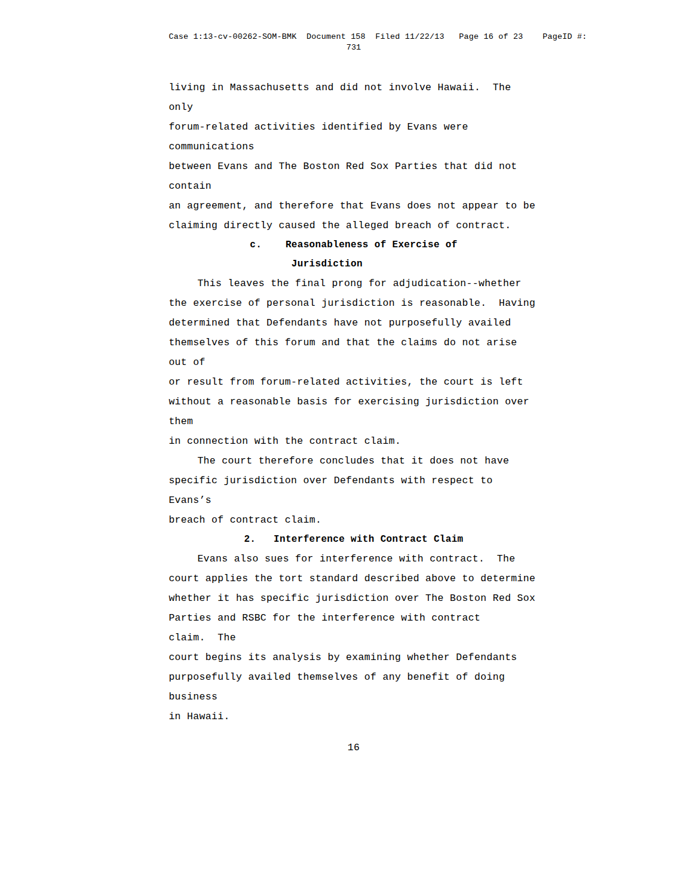Case 1:13-cv-00262-SOM-BMK Document 158 Filed 11/22/13 Page 16 of 23 PageID #: 731
living in Massachusetts and did not involve Hawaii. The only
forum-related activities identified by Evans were communications
between Evans and The Boston Red Sox Parties that did not contain
an agreement, and therefore that Evans does not appear to be
claiming directly caused the alleged breach of contract.
c. Reasonableness of Exercise of
Jurisdiction
This leaves the final prong for adjudication--whether
the exercise of personal jurisdiction is reasonable. Having
determined that Defendants have not purposefully availed
themselves of this forum and that the claims do not arise out of
or result from forum-related activities, the court is left
without a reasonable basis for exercising jurisdiction over them
in connection with the contract claim.
The court therefore concludes that it does not have
specific jurisdiction over Defendants with respect to Evans’s
breach of contract claim.
2. Interference with Contract Claim
Evans also sues for interference with contract. The
court applies the tort standard described above to determine
whether it has specific jurisdiction over The Boston Red Sox
Parties and RSBC for the interference with contract claim. The
court begins its analysis by examining whether Defendants
purposefully availed themselves of any benefit of doing business
in Hawaii.
16